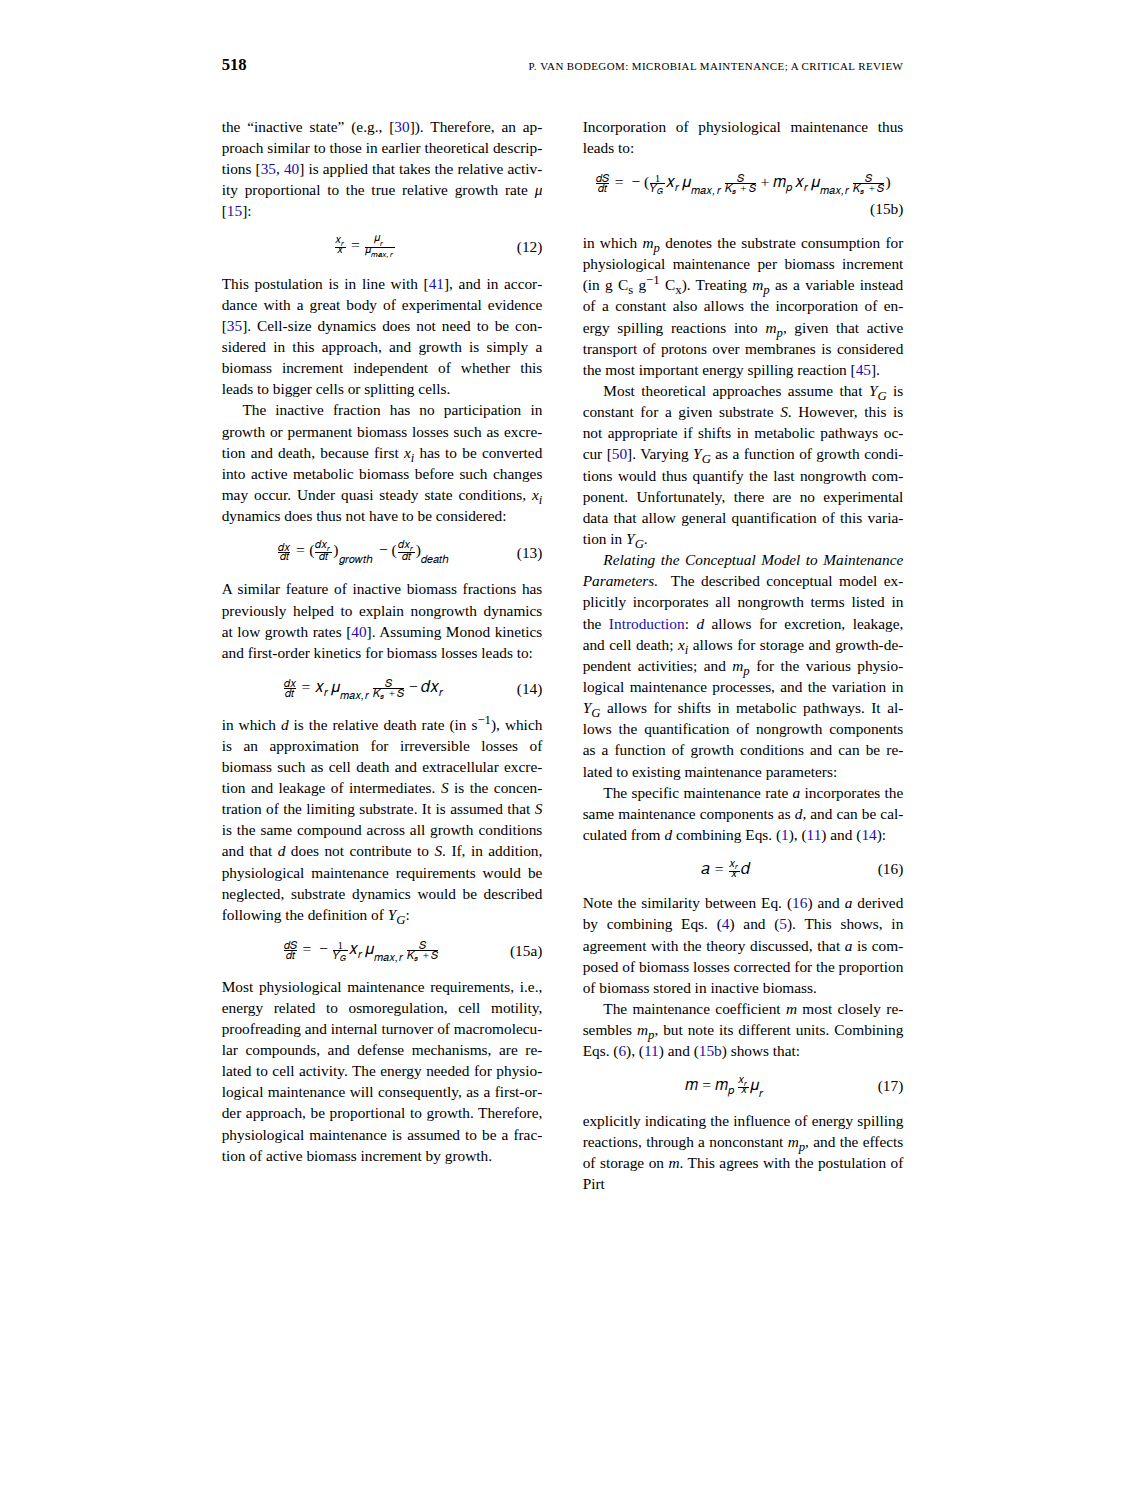518
P. van Bodegom: Microbial Maintenance; A Critical Review
the “inactive state” (e.g., [30]). Therefore, an approach similar to those in earlier theoretical descriptions [35, 40] is applied that takes the relative activity proportional to the true relative growth rate μ [15]:
xr x = μr μmax,r
(12)
This postulation is in line with [41], and in accordance with a great body of experimental evidence [35]. Cell-size dynamics does not need to be considered in this approach, and growth is simply a biomass increment independent of whether this leads to bigger cells or splitting cells.
The inactive fraction has no participation in growth or permanent biomass losses such as excretion and death, because first xi has to be converted into active metabolic biomass before such changes may occur. Under quasi steady state conditions, xi dynamics does thus not have to be considered:
dx dt = ( dxr dt ) growth − ( dxr dt ) death
(13)
A similar feature of inactive biomass fractions has previously helped to explain nongrowth dynamics at low growth rates [40]. Assuming Monod kinetics and first-order kinetics for biomass losses leads to:
dx dt = xr μmax,r S Ks+S − d xr
(14)
in which d is the relative death rate (in s−1), which is an approximation for irreversible losses of biomass such as cell death and extracellular excretion and leakage of intermediates. S is the concentration of the limiting substrate. It is assumed that S is the same compound across all growth conditions and that d does not contribute to S. If, in addition, physiological maintenance requirements would be neglected, substrate dynamics would be described following the definition of YG:
dS dt = − 1 YG xr μmax,r S Ks+S
(15a)
Most physiological maintenance requirements, i.e., energy related to osmoregulation, cell motility, proofreading and internal turnover of macromolecular compounds, and defense mechanisms, are related to cell activity. The energy needed for physiological maintenance will consequently, as a first-order approach, be proportional to growth. Therefore, physiological maintenance is assumed to be a fraction of active biomass increment by growth.
Incorporation of physiological maintenance thus leads to:
dS dt = − ( 1 YG xr μmax,r S Ks+S + mp xr μmax,r S Ks+S )
(15b)
in which mp denotes the substrate consumption for physiological maintenance per biomass increment (in g Cs g−1 Cx). Treating mp as a variable instead of a constant also allows the incorporation of energy spilling reactions into mp, given that active transport of protons over membranes is considered the most important energy spilling reaction [45].
Most theoretical approaches assume that YG is constant for a given substrate S. However, this is not appropriate if shifts in metabolic pathways occur [50]. Varying YG as a function of growth conditions would thus quantify the last nongrowth component. Unfortunately, there are no experimental data that allow general quantification of this variation in YG.
Relating the Conceptual Model to Maintenance Parameters. The described conceptual model explicitly incorporates all nongrowth terms listed in the Introduction: d allows for excretion, leakage, and cell death; xi allows for storage and growth-dependent activities; and mp for the various physiological maintenance processes, and the variation in YG allows for shifts in metabolic pathways. It allows the quantification of nongrowth components as a function of growth conditions and can be related to existing maintenance parameters:
The specific maintenance rate a incorporates the same maintenance components as d, and can be calculated from d combining Eqs. (1), (11) and (14):
a = xr x d
(16)
Note the similarity between Eq. (16) and a derived by combining Eqs. (4) and (5). This shows, in agreement with the theory discussed, that a is composed of biomass losses corrected for the proportion of biomass stored in inactive biomass.
The maintenance coefficient m most closely resembles mp, but note its different units. Combining Eqs. (6), (11) and (15b) shows that:
m = mp xr x μr
(17)
explicitly indicating the influence of energy spilling reactions, through a nonconstant mp, and the effects of storage on m. This agrees with the postulation of Pirt